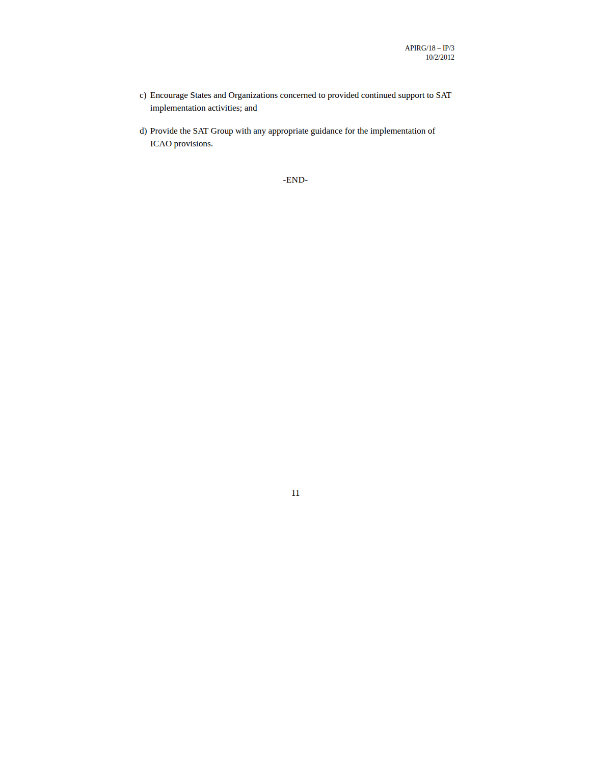APIRG/18 – IP/3
10/2/2012
c) Encourage States and Organizations concerned to provided continued support to SAT implementation activities; and
d) Provide the SAT Group with any appropriate guidance for the implementation of ICAO provisions.
-END-
11